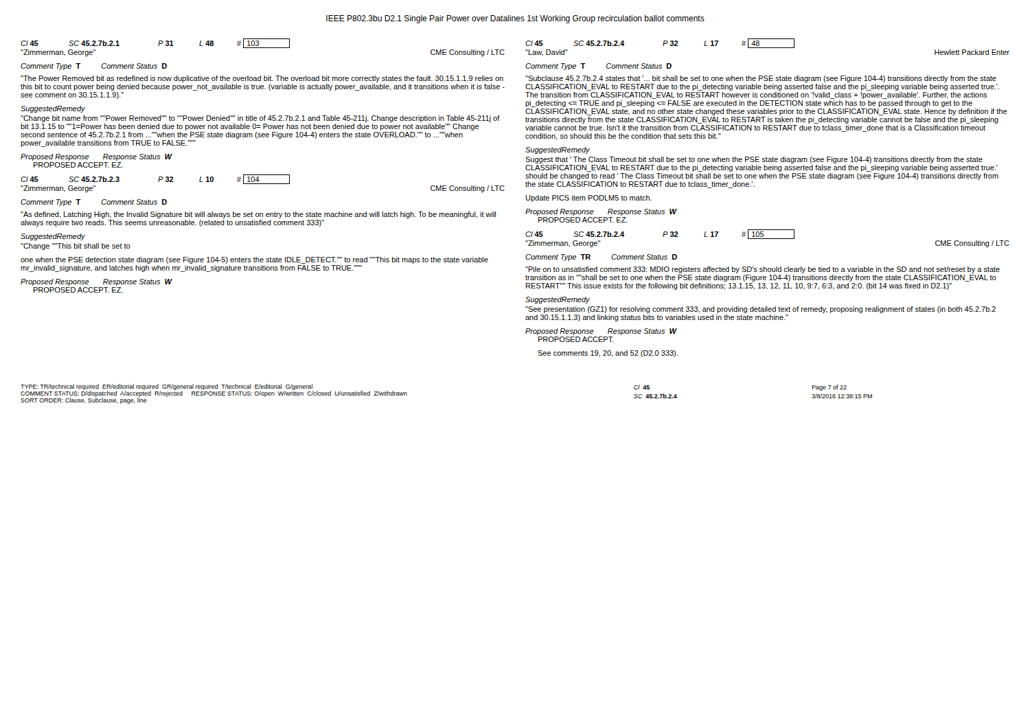IEEE P802.3bu D2.1 Single Pair Power over Datalines 1st Working Group recirculation ballot comments
Cl 45 SC 45.2.7b.2.1 P 31 L 48 # 103
"Zimmerman, George" CME Consulting / LTC
Comment Type T Comment Status D
"The Power Removed bit as redefined is now duplicative of the overload bit. The overload bit more correctly states the fault. 30.15.1.1.9 relies on this bit to count power being denied because power_not_available is true. (variable is actually power_available, and it transitions when it is false - see comment on 30.15.1.1.9)."
SuggestedRemedy
"Change bit name from ""Power Removed"" to ""Power Denied"" in title of 45.2.7b.2.1 and Table 45-211j. Change description in Table 45-211j of bit 13.1.15 to ""1=Power has been denied due to power not available 0= Power has not been denied due to power not available"" Change second sentence of 45.2.7b.2.1 from ...""when the PSE state diagram (see Figure 104-4) enters the state OVERLOAD."" to ...""when power_available transitions from TRUE to FALSE."""
Proposed Response Response Status W
PROPOSED ACCEPT. EZ.
Cl 45 SC 45.2.7b.2.3 P 32 L 10 # 104
"Zimmerman, George" CME Consulting / LTC
Comment Type T Comment Status D
"As defined, Latching High, the Invalid Signature bit will always be set on entry to the state machine and will latch high. To be meaningful, it will always require two reads. This seems unreasonable. (related to unsatisfied comment 333)"
SuggestedRemedy
"Change ""This bit shall be set to
one when the PSE detection state diagram (see Figure 104-5) enters the state IDLE_DETECT."" to read ""This bit maps to the state variable mr_invalid_signature, and latches high when mr_invalid_signature transitions from FALSE to TRUE."""
Proposed Response Response Status W
PROPOSED ACCEPT. EZ.
Cl 45 SC 45.2.7b.2.4 P 32 L 17 # 48
"Law, David" Hewlett Packard Enter
Comment Type T Comment Status D
"Subclause 45.2.7b.2.4 states that '... bit shall be set to one when the PSE state diagram (see Figure 104-4) transitions directly from the state CLASSIFICATION_EVAL to RESTART due to the pi_detecting variable being asserted false and the pi_sleeping variable being asserted true.'. The transition from CLASSIFICATION_EVAL to RESTART however is conditioned on '!valid_class + !power_available'. Further, the actions pi_detecting <= TRUE and pi_sleeping <= FALSE are executed in the DETECTION state which has to be passed through to get to the CLASSIFICATION_EVAL state, and no other state changed these variables prior to the CLASSIFICATION_EVAL state. Hence by definition if the transitions directly from the state CLASSIFICATION_EVAL to RESTART is taken the pi_detecting variable cannot be false and the pi_sleeping variable cannot be true. Isn't it the transition from CLASSIFICATION to RESTART due to tclass_timer_done that is a Classification timeout condition, so should this be the condition that sets this bit."
SuggestedRemedy
Suggest that ' The Class Timeout bit shall be set to one when the PSE state diagram (see Figure 104-4) transitions directly from the state CLASSIFICATION_EVAL to RESTART due to the pi_detecting variable being asserted false and the pi_sleeping variable being asserted true.' should be changed to read ' The Class Timeout bit shall be set to one when the PSE state diagram (see Figure 104-4) transitions directly from the state CLASSIFICATION to RESTART due to tclass_timer_done.'.
Update PICS item PODLM5 to match.
Proposed Response Response Status W
PROPOSED ACCEPT. EZ.
Cl 45 SC 45.2.7b.2.4 P 32 L 17 # 105
"Zimmerman, George" CME Consulting / LTC
Comment Type TR Comment Status D
"Pile on to unsatisfied comment 333: MDIO registers affected by SD's should clearly be tied to a variable in the SD and not set/reset by a state transition as in ""shall be set to one when the PSE state diagram (Figure 104-4) transitions directly from the state CLASSIFICATION_EVAL to RESTART"" This issue exists for the following bit definitions; 13.1.15, 13, 12, 11, 10, 9:7, 6:3, and 2:0. (bit 14 was fixed in D2.1)"
SuggestedRemedy
"See presentation (GZ1) for resolving comment 333, and providing detailed text of remedy, proposing realignment of states (in both 45.2.7b.2 and 30.15.1.1.3) and linking status bits to variables used in the state machine."
Proposed Response Response Status W
PROPOSED ACCEPT.
See comments 19, 20, and 52 (D2.0 333).
TYPE: TR/technical required ER/editorial required GR/general required T/technical E/editorial G/general
COMMENT STATUS: D/dispatched A/accepted R/rejected RESPONSE STATUS: O/open W/written C/closed U/unsatisfied Z/withdrawn
SORT ORDER: Clause, Subclause, page, line
Cl 45
SC 45.2.7b.2.4
Page 7 of 22
3/8/2016 12:38:15 PM